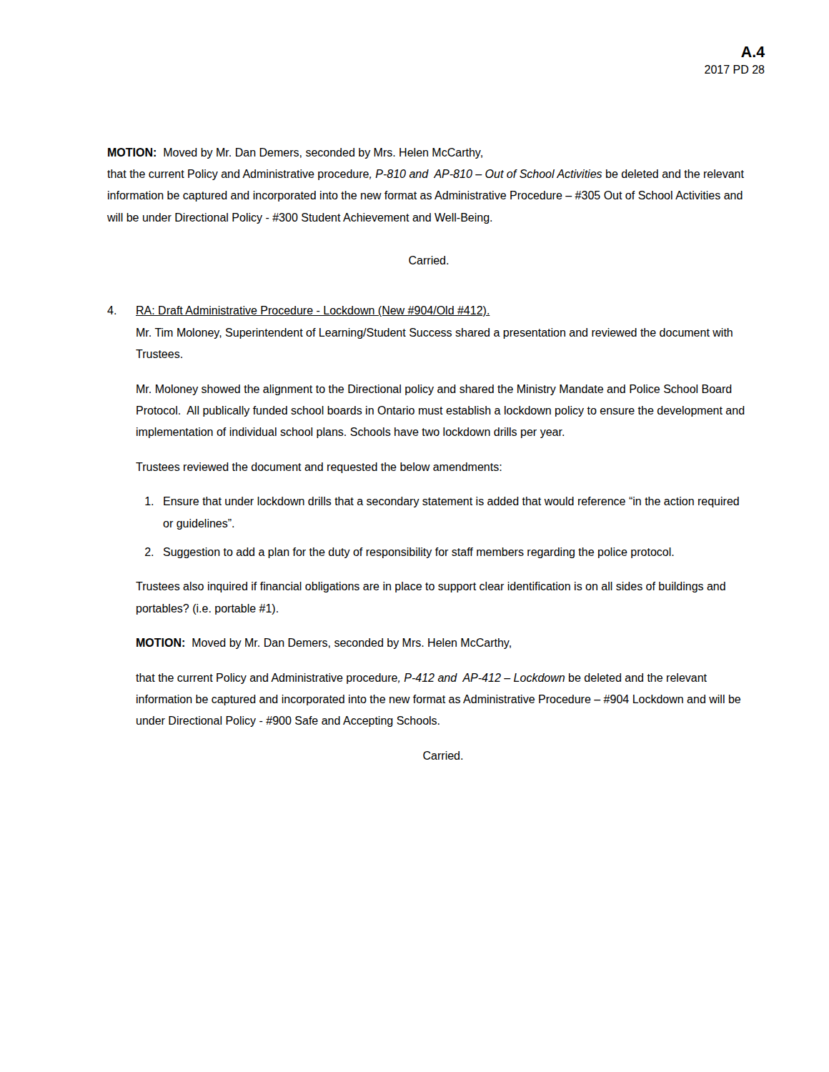A.4
2017 PD 28
MOTION: Moved by Mr. Dan Demers, seconded by Mrs. Helen McCarthy,
that the current Policy and Administrative procedure, P-810 and AP-810 – Out of School Activities be deleted and the relevant information be captured and incorporated into the new format as Administrative Procedure – #305 Out of School Activities and will be under Directional Policy - #300 Student Achievement and Well-Being.
Carried.
4.
RA: Draft Administrative Procedure - Lockdown (New #904/Old #412).
Mr. Tim Moloney, Superintendent of Learning/Student Success shared a presentation and reviewed the document with Trustees.
Mr. Moloney showed the alignment to the Directional policy and shared the Ministry Mandate and Police School Board Protocol. All publically funded school boards in Ontario must establish a lockdown policy to ensure the development and implementation of individual school plans. Schools have two lockdown drills per year.
Trustees reviewed the document and requested the below amendments:
Ensure that under lockdown drills that a secondary statement is added that would reference “in the action required or guidelines”.
Suggestion to add a plan for the duty of responsibility for staff members regarding the police protocol.
Trustees also inquired if financial obligations are in place to support clear identification is on all sides of buildings and portables? (i.e. portable #1).
MOTION: Moved by Mr. Dan Demers, seconded by Mrs. Helen McCarthy,
that the current Policy and Administrative procedure, P-412 and AP-412 – Lockdown be deleted and the relevant information be captured and incorporated into the new format as Administrative Procedure – #904 Lockdown and will be under Directional Policy - #900 Safe and Accepting Schools.
Carried.